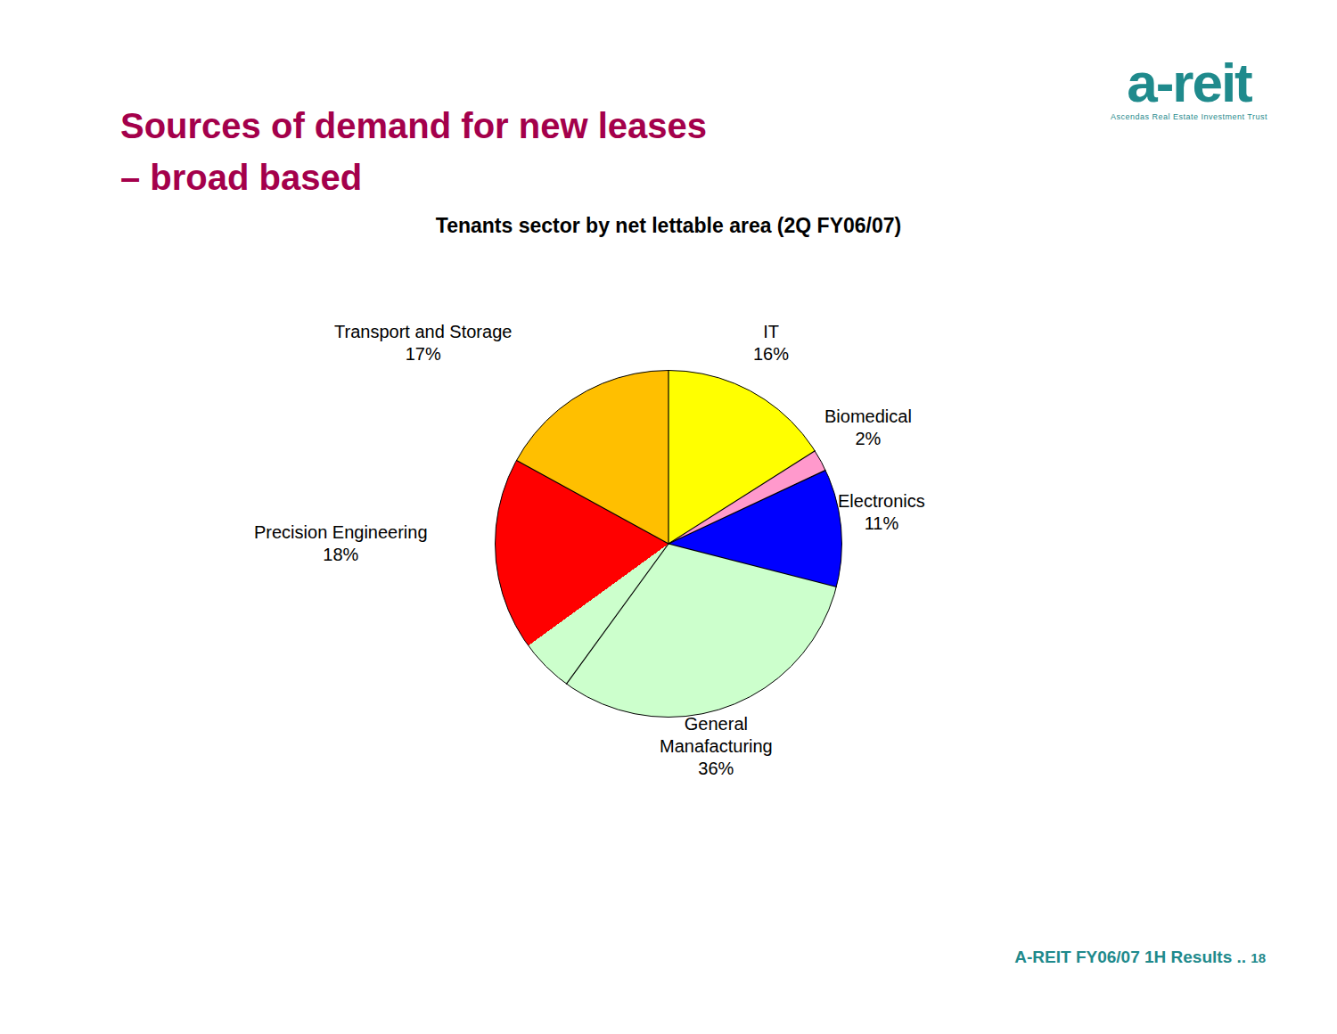a-reit
Ascendas Real Estate Investment Trust
Sources of demand for new leases
– broad based
Tenants sector by net lettable area (2Q FY06/07)
IT
16%
Biomedical
2%
Electronics
11%
General
Manafacturing
36%
Precision Engineering
18%
Transport and Storage
17%
A-REIT FY06/07 1H Results .. 18